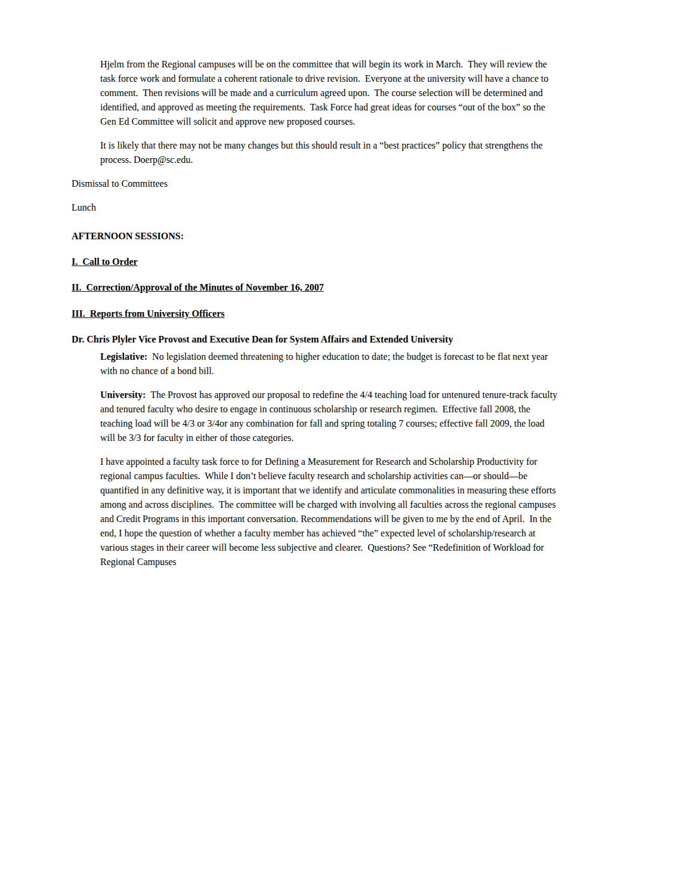Hjelm from the Regional campuses will be on the committee that will begin its work in March. They will review the task force work and formulate a coherent rationale to drive revision. Everyone at the university will have a chance to comment. Then revisions will be made and a curriculum agreed upon. The course selection will be determined and identified, and approved as meeting the requirements. Task Force had great ideas for courses “out of the box” so the Gen Ed Committee will solicit and approve new proposed courses.
It is likely that there may not be many changes but this should result in a “best practices” policy that strengthens the process. Doerp@sc.edu.
Dismissal to Committees
Lunch
AFTERNOON SESSIONS:
I. Call to Order
II. Correction/Approval of the Minutes of November 16, 2007
III. Reports from University Officers
Dr. Chris Plyler Vice Provost and Executive Dean for System Affairs and Extended University
Legislative: No legislation deemed threatening to higher education to date; the budget is forecast to be flat next year with no chance of a bond bill.
University: The Provost has approved our proposal to redefine the 4/4 teaching load for untenured tenure-track faculty and tenured faculty who desire to engage in continuous scholarship or research regimen. Effective fall 2008, the teaching load will be 4/3 or 3/4or any combination for fall and spring totaling 7 courses; effective fall 2009, the load will be 3/3 for faculty in either of those categories.
I have appointed a faculty task force to for Defining a Measurement for Research and Scholarship Productivity for regional campus faculties. While I don’t believe faculty research and scholarship activities can—or should—be quantified in any definitive way, it is important that we identify and articulate commonalities in measuring these efforts among and across disciplines. The committee will be charged with involving all faculties across the regional campuses and Credit Programs in this important conversation. Recommendations will be given to me by the end of April. In the end, I hope the question of whether a faculty member has achieved “the” expected level of scholarship/research at various stages in their career will become less subjective and clearer. Questions? See “Redefinition of Workload for Regional Campuses